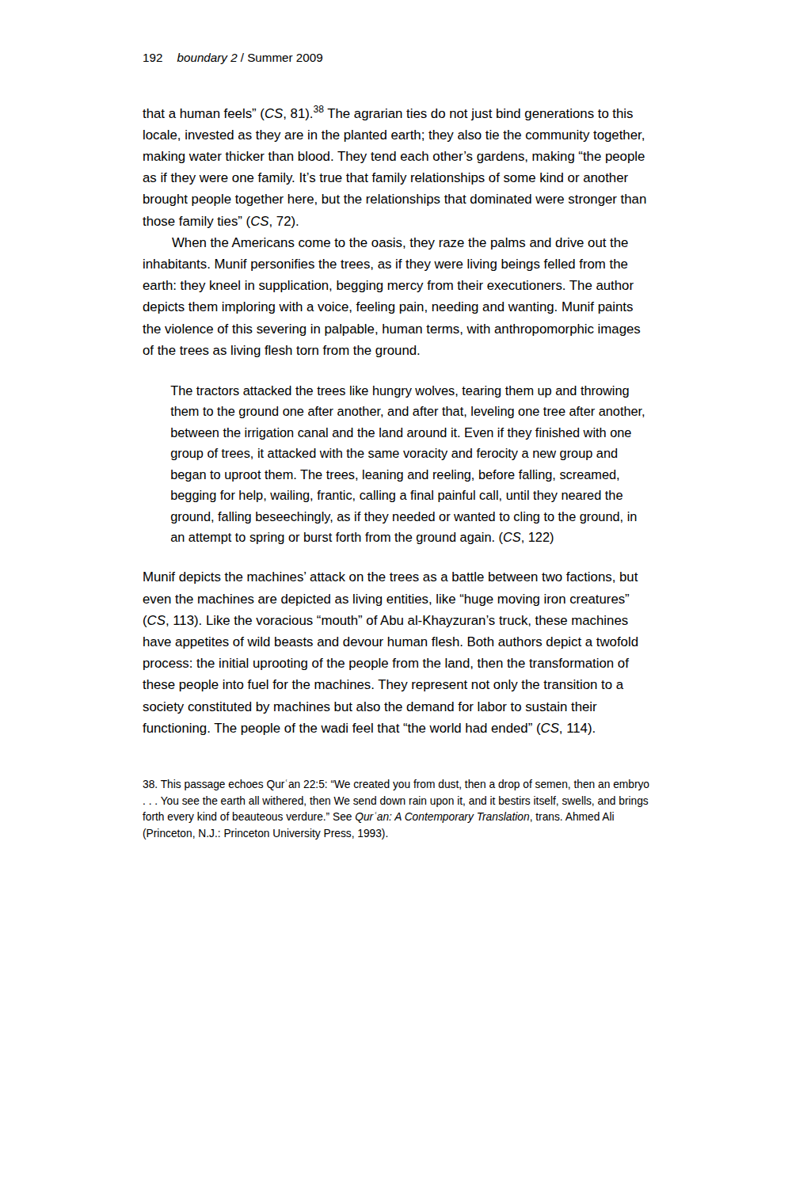192 boundary 2 / Summer 2009
that a human feels” (CS, 81).38 The agrarian ties do not just bind generations to this locale, invested as they are in the planted earth; they also tie the community together, making water thicker than blood. They tend each other’s gardens, making “the people as if they were one family. It’s true that family relationships of some kind or another brought people together here, but the relationships that dominated were stronger than those family ties” (CS, 72).
When the Americans come to the oasis, they raze the palms and drive out the inhabitants. Munif personifies the trees, as if they were living beings felled from the earth: they kneel in supplication, begging mercy from their executioners. The author depicts them imploring with a voice, feeling pain, needing and wanting. Munif paints the violence of this severing in palpable, human terms, with anthropomorphic images of the trees as living flesh torn from the ground.
The tractors attacked the trees like hungry wolves, tearing them up and throwing them to the ground one after another, and after that, leveling one tree after another, between the irrigation canal and the land around it. Even if they finished with one group of trees, it attacked with the same voracity and ferocity a new group and began to uproot them. The trees, leaning and reeling, before falling, screamed, begging for help, wailing, frantic, calling a final painful call, until they neared the ground, falling beseechingly, as if they needed or wanted to cling to the ground, in an attempt to spring or burst forth from the ground again. (CS, 122)
Munif depicts the machines’ attack on the trees as a battle between two factions, but even the machines are depicted as living entities, like “huge moving iron creatures” (CS, 113). Like the voracious “mouth” of Abu al-Khayzuran’s truck, these machines have appetites of wild beasts and devour human flesh. Both authors depict a twofold process: the initial uprooting of the people from the land, then the transformation of these people into fuel for the machines. They represent not only the transition to a society constituted by machines but also the demand for labor to sustain their functioning. The people of the wadi feel that “the world had ended” (CS, 114).
38. This passage echoes Qurʿan 22:5: “We created you from dust, then a drop of semen, then an embryo . . . You see the earth all withered, then We send down rain upon it, and it bestirs itself, swells, and brings forth every kind of beauteous verdure.” See Qurʿan: A Contemporary Translation, trans. Ahmed Ali (Princeton, N.J.: Princeton University Press, 1993).